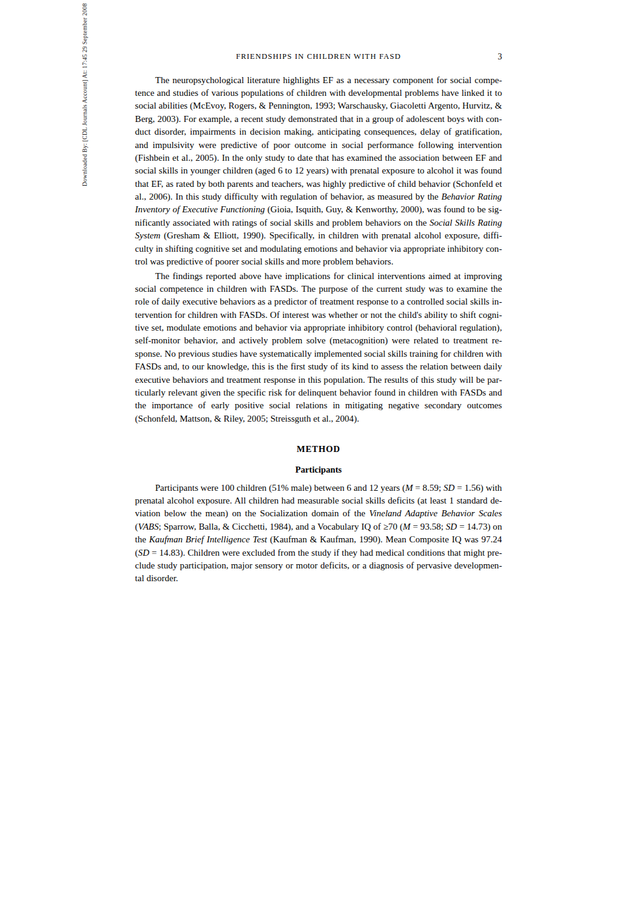Downloaded By: [CDL Journals Account] At: 17:45 29 September 2008
Friendships in children with FASD 3
The neuropsychological literature highlights EF as a necessary component for social competence and studies of various populations of children with developmental problems have linked it to social abilities (McEvoy, Rogers, & Pennington, 1993; Warschausky, Giacoletti Argento, Hurvitz, & Berg, 2003). For example, a recent study demonstrated that in a group of adolescent boys with conduct disorder, impairments in decision making, anticipating consequences, delay of gratification, and impulsivity were predictive of poor outcome in social performance following intervention (Fishbein et al., 2005). In the only study to date that has examined the association between EF and social skills in younger children (aged 6 to 12 years) with prenatal exposure to alcohol it was found that EF, as rated by both parents and teachers, was highly predictive of child behavior (Schonfeld et al., 2006). In this study difficulty with regulation of behavior, as measured by the Behavior Rating Inventory of Executive Functioning (Gioia, Isquith, Guy, & Kenworthy, 2000), was found to be significantly associated with ratings of social skills and problem behaviors on the Social Skills Rating System (Gresham & Elliott, 1990). Specifically, in children with prenatal alcohol exposure, difficulty in shifting cognitive set and modulating emotions and behavior via appropriate inhibitory control was predictive of poorer social skills and more problem behaviors.
The findings reported above have implications for clinical interventions aimed at improving social competence in children with FASDs. The purpose of the current study was to examine the role of daily executive behaviors as a predictor of treatment response to a controlled social skills intervention for children with FASDs. Of interest was whether or not the child's ability to shift cognitive set, modulate emotions and behavior via appropriate inhibitory control (behavioral regulation), self-monitor behavior, and actively problem solve (metacognition) were related to treatment response. No previous studies have systematically implemented social skills training for children with FASDs and, to our knowledge, this is the first study of its kind to assess the relation between daily executive behaviors and treatment response in this population. The results of this study will be particularly relevant given the specific risk for delinquent behavior found in children with FASDs and the importance of early positive social relations in mitigating negative secondary outcomes (Schonfeld, Mattson, & Riley, 2005; Streissguth et al., 2004).
Method
Participants
Participants were 100 children (51% male) between 6 and 12 years (M = 8.59; SD = 1.56) with prenatal alcohol exposure. All children had measurable social skills deficits (at least 1 standard deviation below the mean) on the Socialization domain of the Vineland Adaptive Behavior Scales (VABS; Sparrow, Balla, & Cicchetti, 1984), and a Vocabulary IQ of ≥70 (M = 93.58; SD = 14.73) on the Kaufman Brief Intelligence Test (Kaufman & Kaufman, 1990). Mean Composite IQ was 97.24 (SD = 14.83). Children were excluded from the study if they had medical conditions that might preclude study participation, major sensory or motor deficits, or a diagnosis of pervasive developmental disorder.